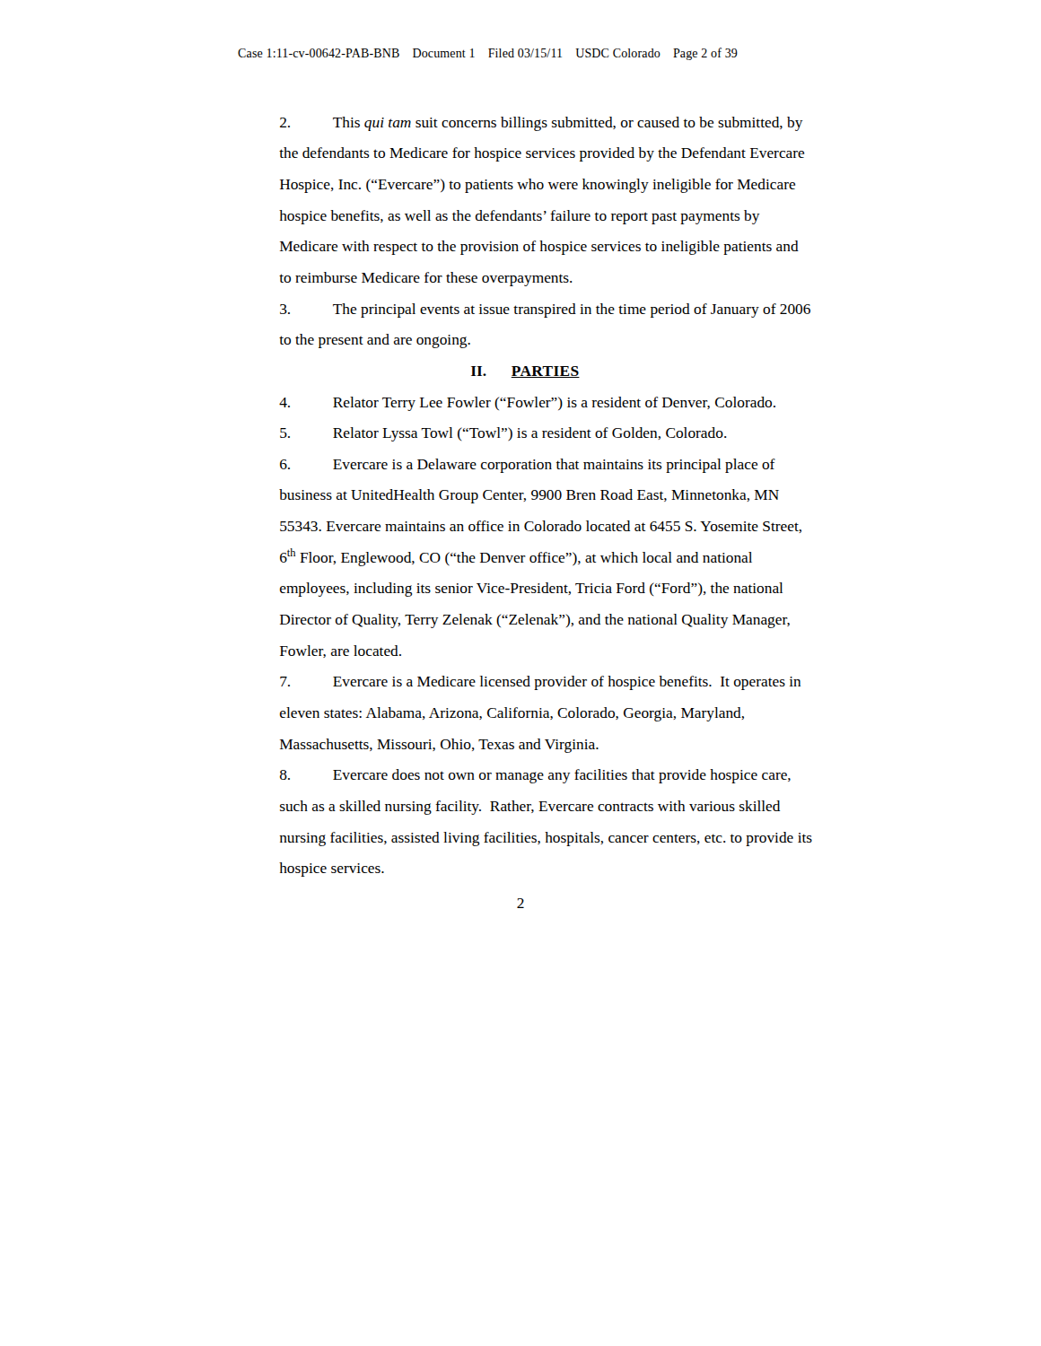Case 1:11-cv-00642-PAB-BNB Document 1 Filed 03/15/11 USDC Colorado Page 2 of 39
2. This qui tam suit concerns billings submitted, or caused to be submitted, by the defendants to Medicare for hospice services provided by the Defendant Evercare Hospice, Inc. (“Evercare”) to patients who were knowingly ineligible for Medicare hospice benefits, as well as the defendants’ failure to report past payments by Medicare with respect to the provision of hospice services to ineligible patients and to reimburse Medicare for these overpayments.
3. The principal events at issue transpired in the time period of January of 2006 to the present and are ongoing.
II. PARTIES
4. Relator Terry Lee Fowler (“Fowler”) is a resident of Denver, Colorado.
5. Relator Lyssa Towl (“Towl”) is a resident of Golden, Colorado.
6. Evercare is a Delaware corporation that maintains its principal place of business at UnitedHealth Group Center, 9900 Bren Road East, Minnetonka, MN 55343. Evercare maintains an office in Colorado located at 6455 S. Yosemite Street, 6th Floor, Englewood, CO (“the Denver office”), at which local and national employees, including its senior Vice-President, Tricia Ford (“Ford”), the national Director of Quality, Terry Zelenak (“Zelenak”), and the national Quality Manager, Fowler, are located.
7. Evercare is a Medicare licensed provider of hospice benefits. It operates in eleven states: Alabama, Arizona, California, Colorado, Georgia, Maryland, Massachusetts, Missouri, Ohio, Texas and Virginia.
8. Evercare does not own or manage any facilities that provide hospice care, such as a skilled nursing facility. Rather, Evercare contracts with various skilled nursing facilities, assisted living facilities, hospitals, cancer centers, etc. to provide its hospice services.
2